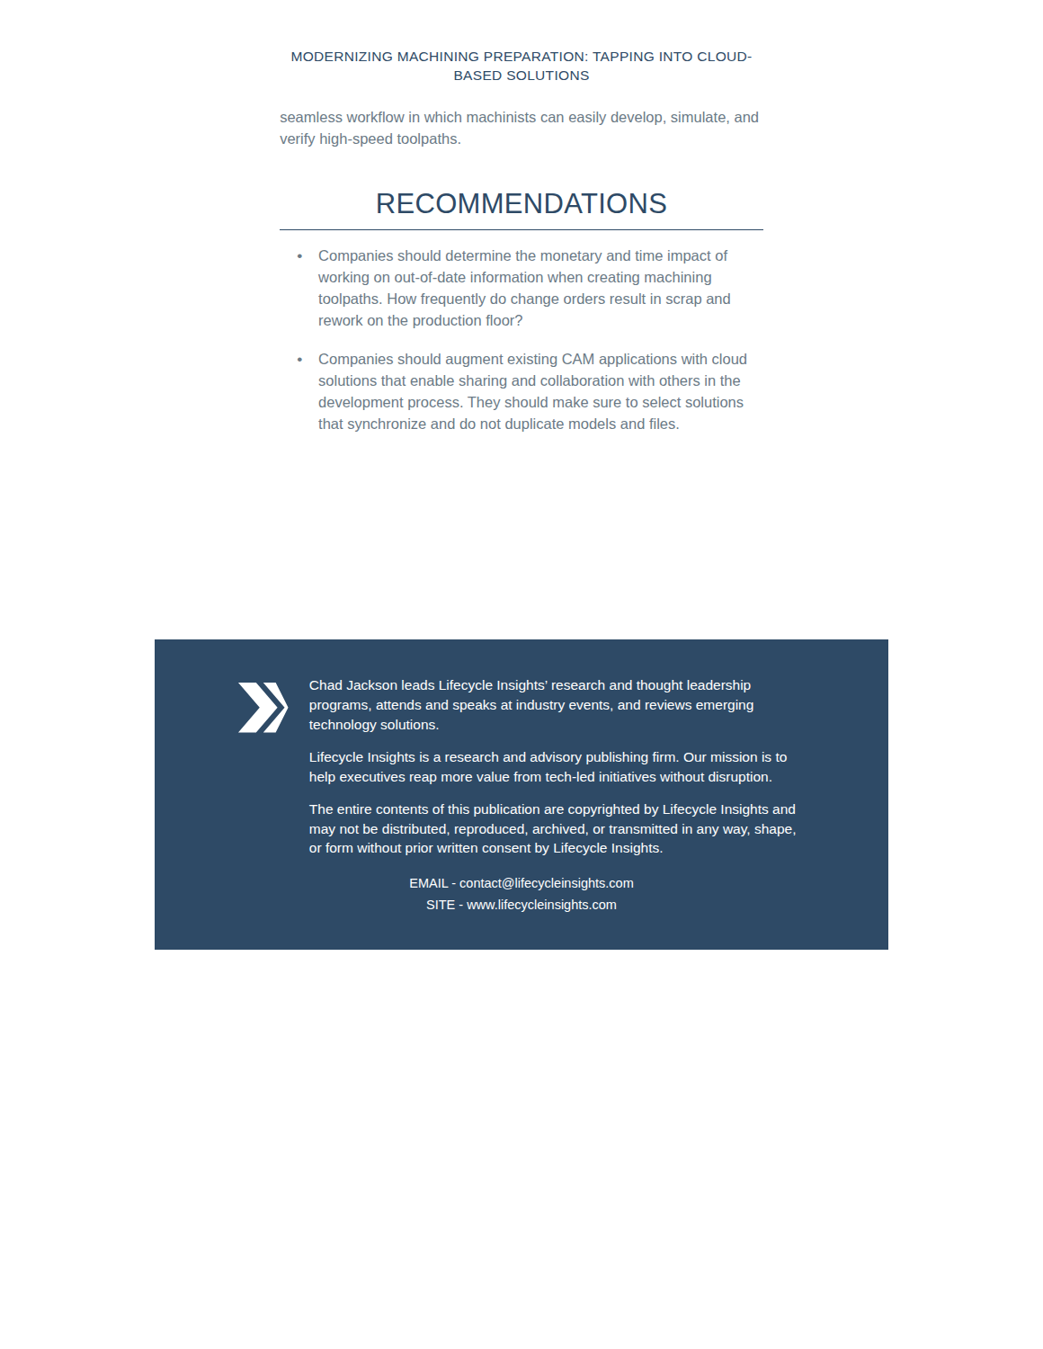Modernizing Machining Preparation: Tapping into Cloud-Based Solutions
seamless workflow in which machinists can easily develop, simulate, and verify high-speed toolpaths.
RECOMMENDATIONS
Companies should determine the monetary and time impact of working on out-of-date information when creating machining toolpaths. How frequently do change orders result in scrap and rework on the production floor?
Companies should augment existing CAM applications with cloud solutions that enable sharing and collaboration with others in the development process. They should make sure to select solutions that synchronize and do not duplicate models and files.
Chad Jackson leads Lifecycle Insights’ research and thought leadership programs, attends and speaks at industry events, and reviews emerging technology solutions.
Lifecycle Insights is a research and advisory publishing firm. Our mission is to help executives reap more value from tech-led initiatives without disruption.
The entire contents of this publication are copyrighted by Lifecycle Insights and may not be distributed, reproduced, archived, or transmitted in any way, shape, or form without prior written consent by Lifecycle Insights.
EMAIL - contact@lifecycleinsights.com
SITE - www.lifecycleinsights.com